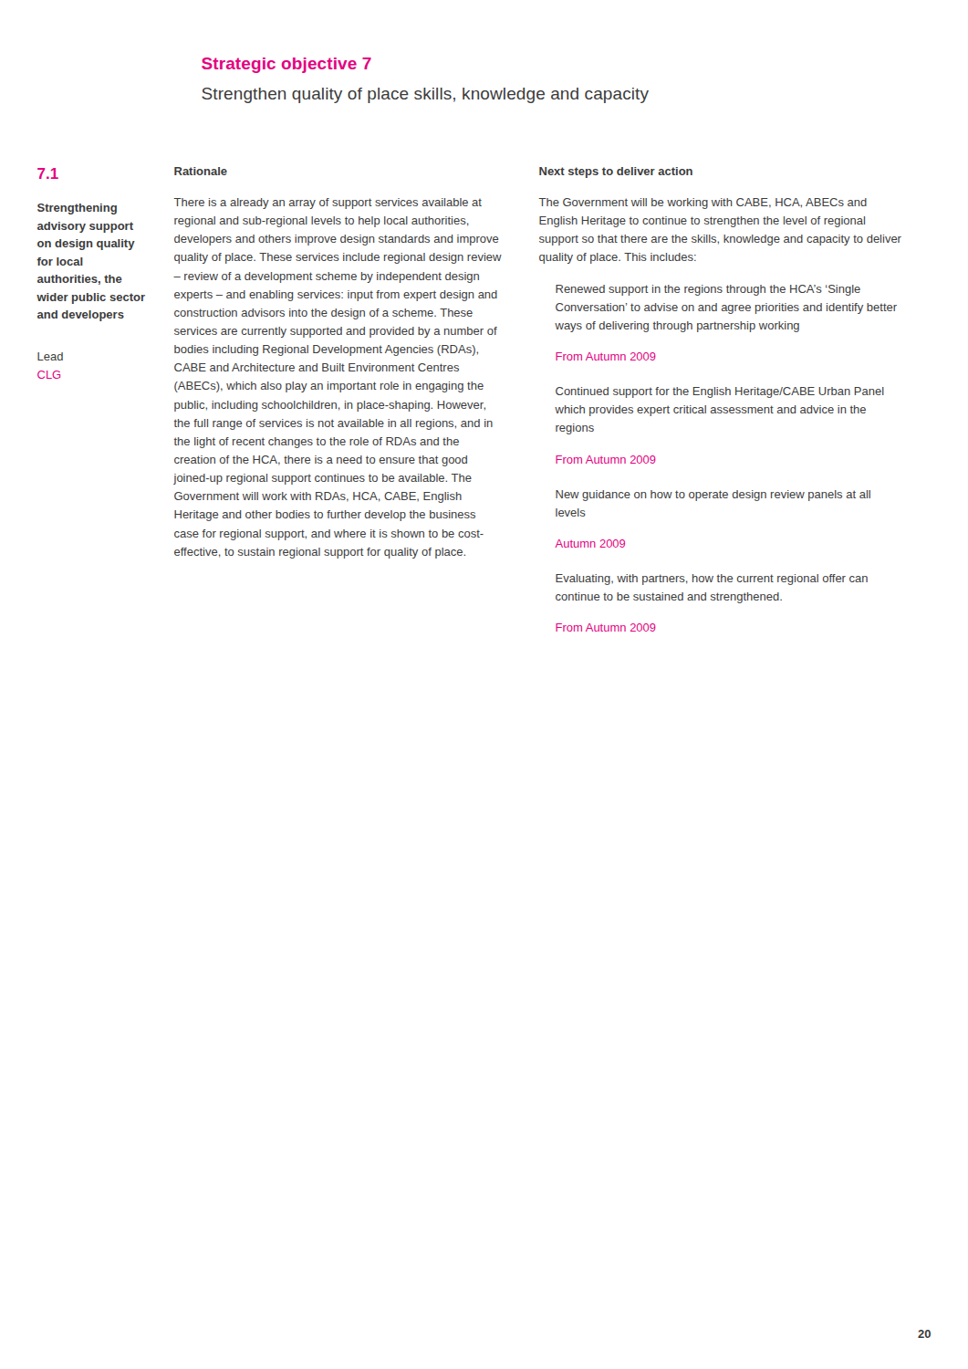Strategic objective 7
Strengthen quality of place skills, knowledge and capacity
7.1
Strengthening advisory support on design quality for local authorities, the wider public sector and developers
Lead
CLG
Rationale
There is a already an array of support services available at regional and sub-regional levels to help local authorities, developers and others improve design standards and improve quality of place. These services include regional design review – review of a development scheme by independent design experts – and enabling services: input from expert design and construction advisors into the design of a scheme. These services are currently supported and provided by a number of bodies including Regional Development Agencies (RDAs), CABE and Architecture and Built Environment Centres (ABECs), which also play an important role in engaging the public, including schoolchildren, in place-shaping. However, the full range of services is not available in all regions, and in the light of recent changes to the role of RDAs and the creation of the HCA, there is a need to ensure that good joined-up regional support continues to be available. The Government will work with RDAs, HCA, CABE, English Heritage and other bodies to further develop the business case for regional support, and where it is shown to be cost-effective, to sustain regional support for quality of place.
Next steps to deliver action
The Government will be working with CABE, HCA, ABECs and English Heritage to continue to strengthen the level of regional support so that there are the skills, knowledge and capacity to deliver quality of place. This includes:
Renewed support in the regions through the HCA’s ‘Single Conversation’ to advise on and agree priorities and identify better ways of delivering through partnership working
From Autumn 2009
Continued support for the English Heritage/CABE Urban Panel which provides expert critical assessment and advice in the regions
From Autumn 2009
New guidance on how to operate design review panels at all levels
Autumn 2009
Evaluating, with partners, how the current regional offer can continue to be sustained and strengthened.
From Autumn 2009
20